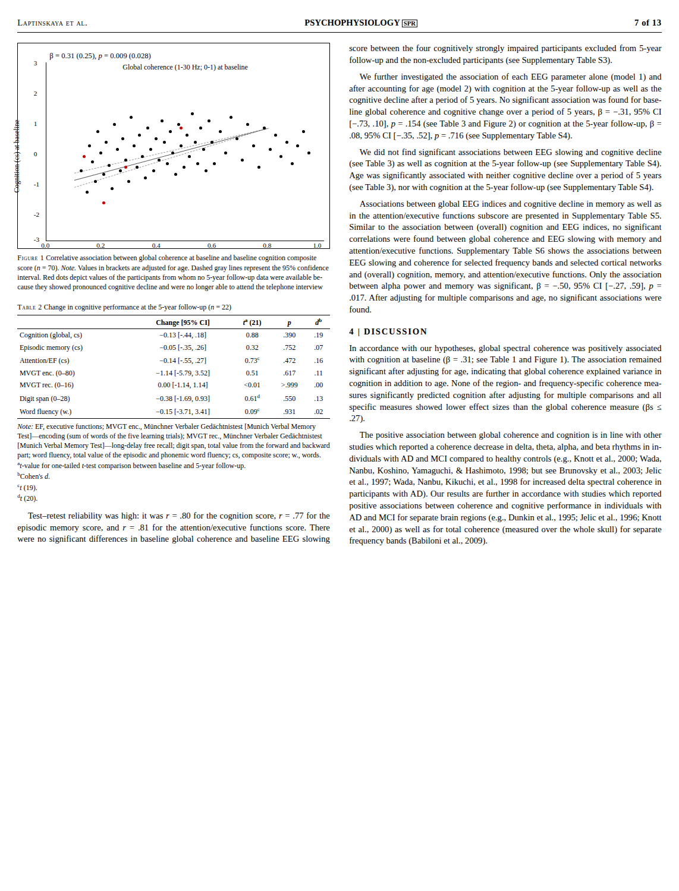Laptinskaya et al.
PSYCHOPHYSIOLOGY SPR
7 of 13
β = 0.31 (0.25), p = 0.009 (0.028)
Cognition (cs) at baseline
3
2
1
0
-1
-2
-3
0.0
0.2
0.4
0.6
0.8
1.0
Global coherence (1-30 Hz; 0-1) at baseline
Figure 1 Correlative association between global coherence at baseline and baseline cognition composite score (n = 70). Note. Values in brackets are adjusted for age. Dashed gray lines represent the 95% confidence interval. Red dots depict values of the participants from whom no 5-year follow-up data were available because they showed pronounced cognitive decline and were no longer able to attend the telephone interview
Table 2 Change in cognitive performance at the 5-year follow-up ( n = 22)
| | Change [95% CI] | t a (21) | p | d b |
| --- | --- | --- | --- | --- |
| Cognition (global, cs) | −0.13 [-.44, .18] | 0.88 | .390 | .19 |
| Episodic memory (cs) | −0.05 [-.35, .26] | 0.32 | .752 | .07 |
| Attention/EF (cs) | −0.14 [-.55, .27] | 0.73 c | .472 | .16 |
| MVGT enc. (0–80) | −1.14 [-5.79, 3.52] | 0.51 | .617 | .11 |
| MVGT rec. (0–16) | 0.00 [-1.14, 1.14] | <0.01 | >.999 | .00 |
| Digit span (0–28) | −0.38 [-1.69, 0.93] | 0.61 d | .550 | .13 |
| Word fluency (w.) | −0.15 [-3.71, 3.41] | 0.09 c | .931 | .02 |
Note: EF, executive functions; MVGT enc., Münchner Verbaler Gedächtnistest [Munich Verbal Memory Test]—encoding (sum of words of the five learning trials); MVGT rec., Münchner Verbaler Gedächtnistest [Munich Verbal Memory Test]—long-delay free recall; digit span, total value from the forward and backward part; word fluency, total value of the episodic and phonemic word fluency; cs, composite score; w., words.
at-value for one-tailed t-test comparison between baseline and 5-year follow-up.
bCohen's d.
ct (19).
dt (20).
Test–retest reliability was high: it was r = .80 for the cognition score, r = .77 for the episodic memory score, and r = .81 for the attention/executive functions score. There were no significant differences in baseline global coherence and baseline EEG slowing score between the four cognitively strongly impaired participants excluded from 5-year follow-up and the non-excluded participants (see Supplementary Table S3).
We further investigated the association of each EEG parameter alone (model 1) and after accounting for age (model 2) with cognition at the 5-year follow-up as well as the cognitive decline after a period of 5 years. No significant association was found for baseline global coherence and cognitive change over a period of 5 years, β = −.31, 95% CI [−.73, .10], p = .154 (see Table 3 and Figure 2) or cognition at the 5-year follow-up, β = .08, 95% CI [−.35, .52], p = .716 (see Supplementary Table S4).
We did not find significant associations between EEG slowing and cognitive decline (see Table 3) as well as cognition at the 5-year follow-up (see Supplementary Table S4). Age was significantly associated with neither cognitive decline over a period of 5 years (see Table 3), nor with cognition at the 5-year follow-up (see Supplementary Table S4).
Associations between global EEG indices and cognitive decline in memory as well as in the attention/executive functions subscore are presented in Supplementary Table S5. Similar to the association between (overall) cognition and EEG indices, no significant correlations were found between global coherence and EEG slowing with memory and attention/executive functions. Supplementary Table S6 shows the associations between EEG slowing and coherence for selected frequency bands and selected cortical networks and (overall) cognition, memory, and attention/executive functions. Only the association between alpha power and memory was significant, β = −.50, 95% CI [−.27, .59], p = .017. After adjusting for multiple comparisons and age, no significant associations were found.
4 | DISCUSSION
In accordance with our hypotheses, global spectral coherence was positively associated with cognition at baseline (β = .31; see Table 1 and Figure 1). The association remained significant after adjusting for age, indicating that global coherence explained variance in cognition in addition to age. None of the region- and frequency-specific coherence measures significantly predicted cognition after adjusting for multiple comparisons and all specific measures showed lower effect sizes than the global coherence measure (βs ≤ .27).
The positive association between global coherence and cognition is in line with other studies which reported a coherence decrease in delta, theta, alpha, and beta rhythms in individuals with AD and MCI compared to healthy controls (e.g., Knott et al., 2000; Wada, Nanbu, Koshino, Yamaguchi, & Hashimoto, 1998; but see Brunovsky et al., 2003; Jelic et al., 1997; Wada, Nanbu, Kikuchi, et al., 1998 for increased delta spectral coherence in participants with AD). Our results are further in accordance with studies which reported positive associations between coherence and cognitive performance in individuals with AD and MCI for separate brain regions (e.g., Dunkin et al., 1995; Jelic et al., 1996; Knott et al., 2000) as well as for total coherence (measured over the whole skull) for separate frequency bands (Babiloni et al., 2009).